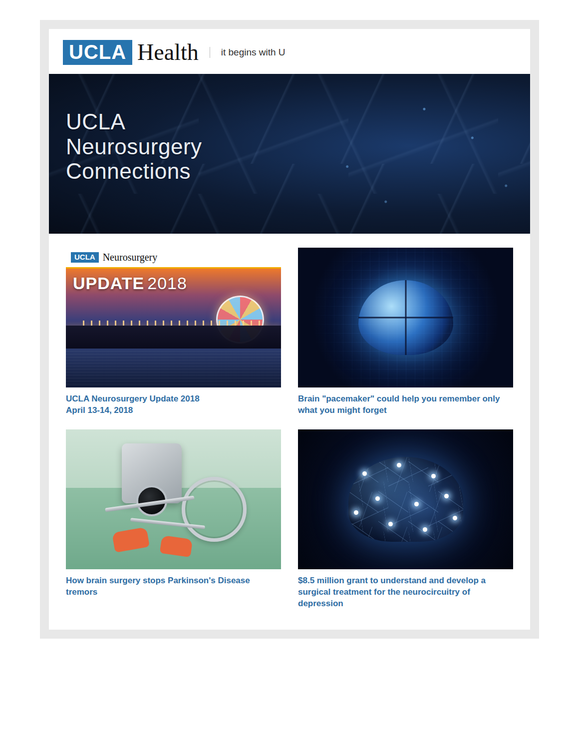UCLA Health
it begins with U
UCLA
Neurosurgery
Connections
UCLA Neurosurgery
UPDATE2018
UCLA Neurosurgery Update 2018
April 13-14, 2018
Brain "pacemaker" could help you remember only what you might forget
How brain surgery stops Parkinson's Disease tremors
$8.5 million grant to understand and develop a surgical treatment for the neurocircuitry of depression